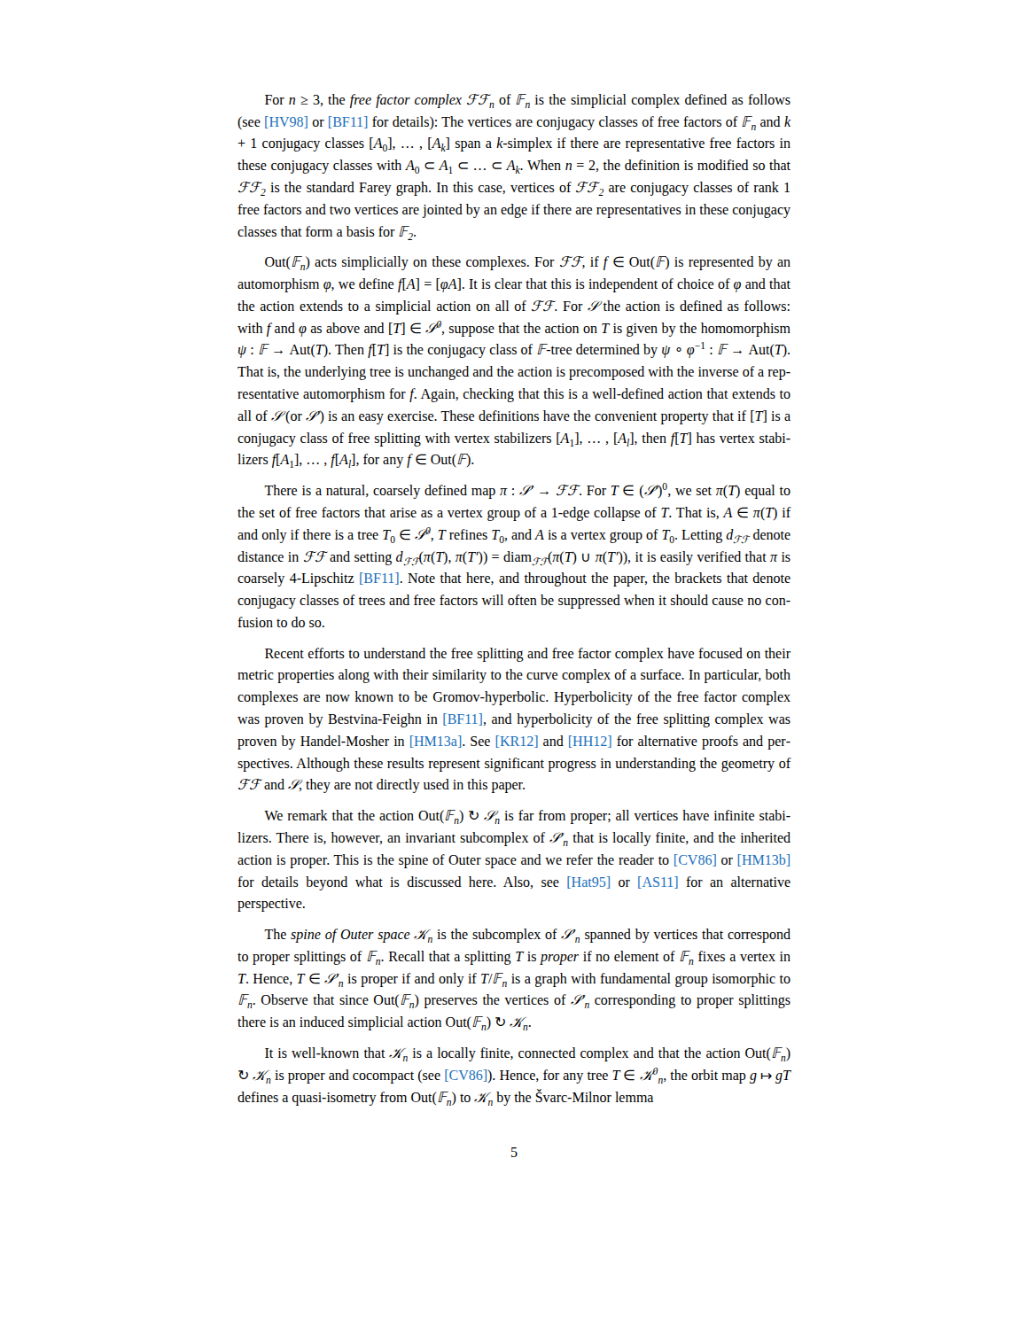For n ≥ 3, the free factor complex ℱℱn of 𝔽n is the simplicial complex defined as follows (see [HV98] or [BF11] for details): The vertices are conjugacy classes of free factors of 𝔽n and k + 1 conjugacy classes [A0], … , [Ak] span a k-simplex if there are representative free factors in these conjugacy classes with A0 ⊂ A1 ⊂ … ⊂ Ak. When n = 2, the definition is modified so that ℱℱ2 is the standard Farey graph. In this case, vertices of ℱℱ2 are conjugacy classes of rank 1 free factors and two vertices are jointed by an edge if there are representatives in these conjugacy classes that form a basis for 𝔽2.
Out(𝔽n) acts simplicially on these complexes. For ℱℱ, if f ∈ Out(𝔽) is represented by an automorphism φ, we define f[A] = [φA]. It is clear that this is independent of choice of φ and that the action extends to a simplicial action on all of ℱℱ. For 𝒮 the action is defined as follows: with f and φ as above and [T] ∈ 𝒮0, suppose that the action on T is given by the homomorphism ψ : 𝔽 → Aut(T). Then f[T] is the conjugacy class of 𝔽-tree determined by ψ ∘ φ−1 : 𝔽 → Aut(T). That is, the underlying tree is unchanged and the action is precomposed with the inverse of a representative automorphism for f. Again, checking that this is a well-defined action that extends to all of 𝒮 (or 𝒮′) is an easy exercise. These definitions have the convenient property that if [T] is a conjugacy class of free splitting with vertex stabilizers [A1], … , [Al], then f[T] has vertex stabilizers f[A1], … , f[Al], for any f ∈ Out(𝔽).
There is a natural, coarsely defined map π : 𝒮′ → ℱℱ. For T ∈ (𝒮′)0, we set π(T) equal to the set of free factors that arise as a vertex group of a 1-edge collapse of T. That is, A ∈ π(T) if and only if there is a tree T0 ∈ 𝒮0, T refines T0, and A is a vertex group of T0. Letting dℱℱ denote distance in ℱℱ and setting dℱℱ(π(T), π(T′)) = diamℱℱ(π(T) ∪ π(T′)), it is easily verified that π is coarsely 4-Lipschitz [BF11]. Note that here, and throughout the paper, the brackets that denote conjugacy classes of trees and free factors will often be suppressed when it should cause no confusion to do so.
Recent efforts to understand the free splitting and free factor complex have focused on their metric properties along with their similarity to the curve complex of a surface. In particular, both complexes are now known to be Gromov-hyperbolic. Hyperbolicity of the free factor complex was proven by Bestvina-Feighn in [BF11], and hyperbolicity of the free splitting complex was proven by Handel-Mosher in [HM13a]. See [KR12] and [HH12] for alternative proofs and perspectives. Although these results represent significant progress in understanding the geometry of ℱℱ and 𝒮, they are not directly used in this paper.
We remark that the action Out(𝔽n) ↻ 𝒮n is far from proper; all vertices have infinite stabilizers. There is, however, an invariant subcomplex of 𝒮′n that is locally finite, and the inherited action is proper. This is the spine of Outer space and we refer the reader to [CV86] or [HM13b] for details beyond what is discussed here. Also, see [Hat95] or [AS11] for an alternative perspective.
The spine of Outer space 𝒦n is the subcomplex of 𝒮′n spanned by vertices that correspond to proper splittings of 𝔽n. Recall that a splitting T is proper if no element of 𝔽n fixes a vertex in T. Hence, T ∈ 𝒮′n is proper if and only if T/𝔽n is a graph with fundamental group isomorphic to 𝔽n. Observe that since Out(𝔽n) preserves the vertices of 𝒮′n corresponding to proper splittings there is an induced simplicial action Out(𝔽n) ↻ 𝒦n.
It is well-known that 𝒦n is a locally finite, connected complex and that the action Out(𝔽n) ↻ 𝒦n is proper and cocompact (see [CV86]). Hence, for any tree T ∈ 𝒦0n, the orbit map g ↦ gT defines a quasi-isometry from Out(𝔽n) to 𝒦n by the Švarc-Milnor lemma
5